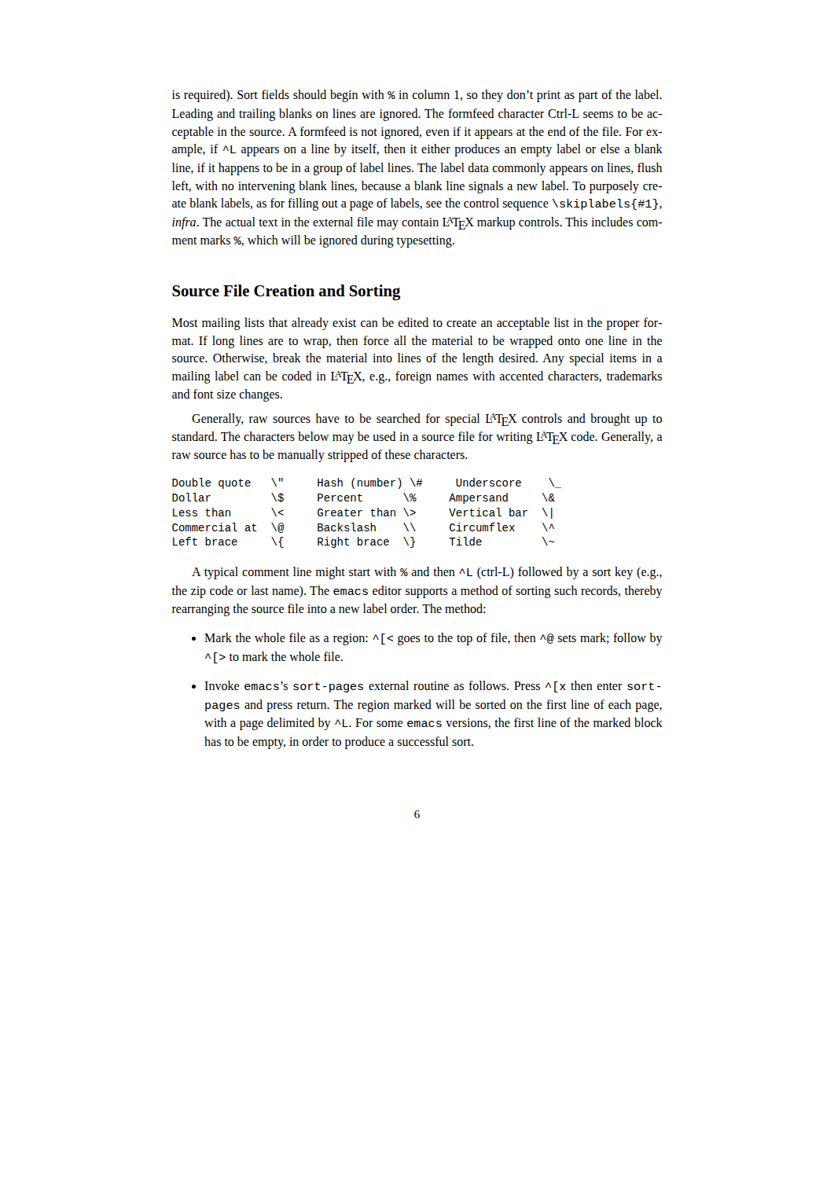is required). Sort fields should begin with % in column 1, so they don’t print as part of the label. Leading and trailing blanks on lines are ignored. The formfeed character Ctrl-L seems to be acceptable in the source. A formfeed is not ignored, even if it appears at the end of the file. For example, if ^L appears on a line by itself, then it either produces an empty label or else a blank line, if it happens to be in a group of label lines. The label data commonly appears on lines, flush left, with no intervening blank lines, because a blank line signals a new label. To purposely create blank labels, as for filling out a page of labels, see the control sequence \skiplabels{#1}, infra. The actual text in the external file may contain La Te X markup controls. This includes comment marks %, which will be ignored during typesetting.
Source File Creation and Sorting
Most mailing lists that already exist can be edited to create an acceptable list in the proper format. If long lines are to wrap, then force all the material to be wrapped onto one line in the source. Otherwise, break the material into lines of the length desired. Any special items in a mailing label can be coded in La Te X, e.g., foreign names with accented characters, trademarks and font size changes.
Generally, raw sources have to be searched for special La Te X controls and brought up to standard. The characters below may be used in a source file for writing La Te X code. Generally, a raw source has to be manually stripped of these characters.
Double quote \" Hash (number) \# Underscore \_ Dollar \$ Percent \% Ampersand \& Less than \< Greater than \> Vertical bar \| Commercial at \@ Backslash \\ Circumflex \^ Left brace \{ Right brace \} Tilde \~
A typical comment line might start with % and then ^L (ctrl-L) followed by a sort key (e.g., the zip code or last name). The emacs editor supports a method of sorting such records, thereby rearranging the source file into a new label order. The method:
Mark the whole file as a region: ^[< goes to the top of file, then ^@ sets mark; follow by ^[> to mark the whole file.
Invoke emacs’s sort-pages external routine as follows. Press ^[x then enter sort-pages and press return. The region marked will be sorted on the first line of each page, with a page delimited by ^L. For some emacs versions, the first line of the marked block has to be empty, in order to produce a successful sort.
6